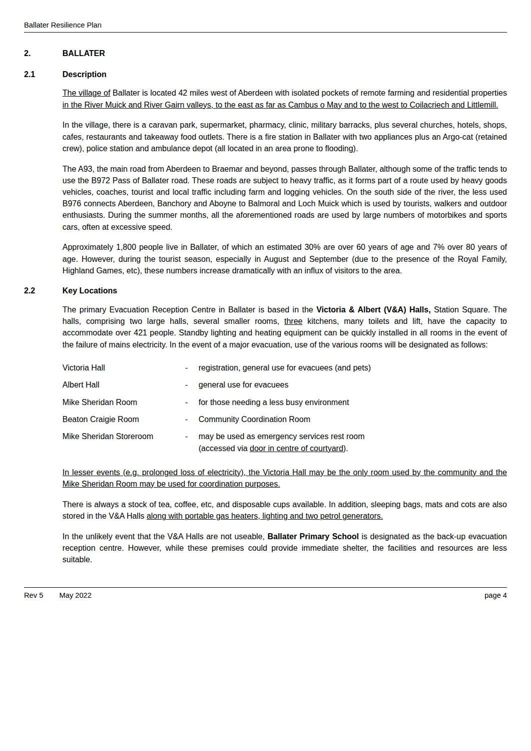Ballater Resilience Plan
2.
BALLATER
2.1
Description
The village of Ballater is located 42 miles west of Aberdeen with isolated pockets of remote farming and residential properties in the River Muick and River Gairn valleys, to the east as far as Cambus o May and to the west to Coilacriech and Littlemill.
In the village, there is a caravan park, supermarket, pharmacy, clinic, military barracks, plus several churches, hotels, shops, cafes, restaurants and takeaway food outlets. There is a fire station in Ballater with two appliances plus an Argo-cat (retained crew), police station and ambulance depot (all located in an area prone to flooding).
The A93, the main road from Aberdeen to Braemar and beyond, passes through Ballater, although some of the traffic tends to use the B972 Pass of Ballater road. These roads are subject to heavy traffic, as it forms part of a route used by heavy goods vehicles, coaches, tourist and local traffic including farm and logging vehicles. On the south side of the river, the less used B976 connects Aberdeen, Banchory and Aboyne to Balmoral and Loch Muick which is used by tourists, walkers and outdoor enthusiasts. During the summer months, all the aforementioned roads are used by large numbers of motorbikes and sports cars, often at excessive speed.
Approximately 1,800 people live in Ballater, of which an estimated 30% are over 60 years of age and 7% over 80 years of age. However, during the tourist season, especially in August and September (due to the presence of the Royal Family, Highland Games, etc), these numbers increase dramatically with an influx of visitors to the area.
2.2
Key Locations
The primary Evacuation Reception Centre in Ballater is based in the Victoria & Albert (V&A) Halls, Station Square. The halls, comprising two large halls, several smaller rooms, three kitchens, many toilets and lift, have the capacity to accommodate over 421 people. Standby lighting and heating equipment can be quickly installed in all rooms in the event of the failure of mains electricity. In the event of a major evacuation, use of the various rooms will be designated as follows:
| Victoria Hall | - | registration, general use for evacuees (and pets) |
| Albert Hall | - | general use for evacuees |
| Mike Sheridan Room | - | for those needing a less busy environment |
| Beaton Craigie Room | - | Community Coordination Room |
| Mike Sheridan Storeroom | - | may be used as emergency services rest room (accessed via door in centre of courtyard ). |
In lesser events (e.g. prolonged loss of electricity), the Victoria Hall may be the only room used by the community and the Mike Sheridan Room may be used for coordination purposes.
There is always a stock of tea, coffee, etc, and disposable cups available. In addition, sleeping bags, mats and cots are also stored in the V&A Halls along with portable gas heaters, lighting and two petrol generators.
In the unlikely event that the V&A Halls are not useable, Ballater Primary School is designated as the back-up evacuation reception centre. However, while these premises could provide immediate shelter, the facilities and resources are less suitable.
Rev 5 May 2022
page 4